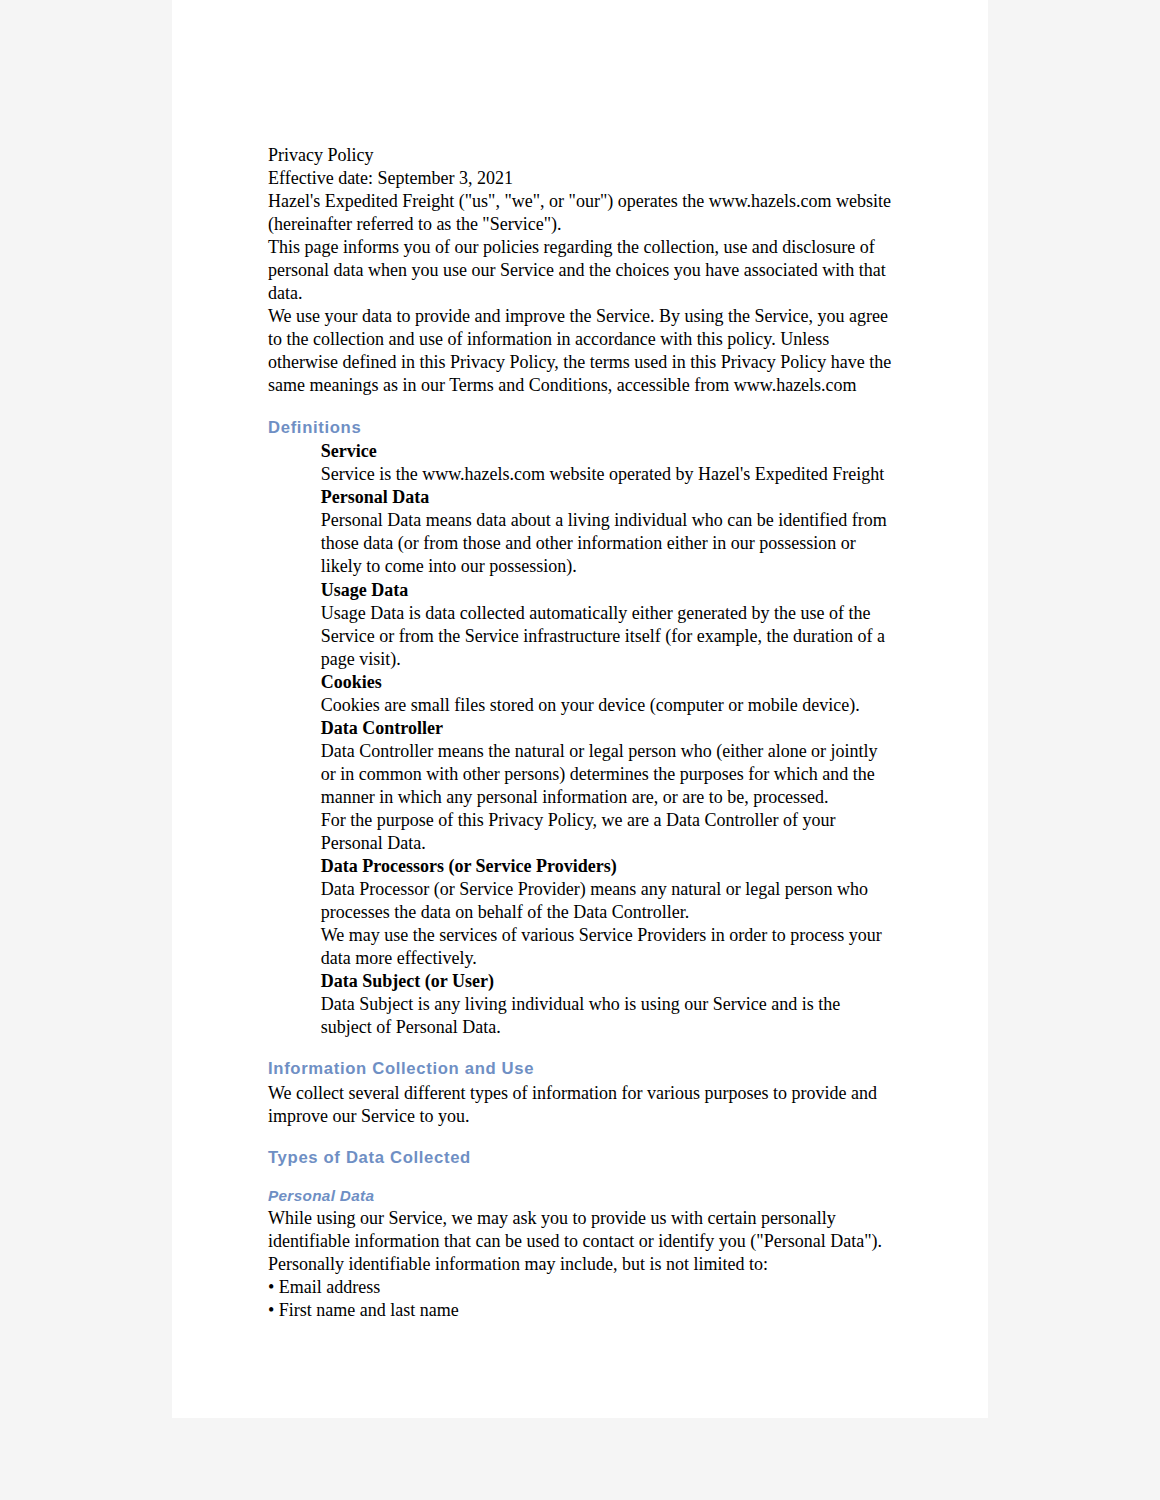Privacy Policy
Effective date: September 3, 2021
Hazel's Expedited Freight ("us", "we", or "our") operates the www.hazels.com website (hereinafter referred to as the "Service").
This page informs you of our policies regarding the collection, use and disclosure of personal data when you use our Service and the choices you have associated with that data.
We use your data to provide and improve the Service. By using the Service, you agree to the collection and use of information in accordance with this policy. Unless otherwise defined in this Privacy Policy, the terms used in this Privacy Policy have the same meanings as in our Terms and Conditions, accessible from www.hazels.com
Definitions
Service
Service is the www.hazels.com website operated by Hazel's Expedited Freight
Personal Data
Personal Data means data about a living individual who can be identified from those data (or from those and other information either in our possession or likely to come into our possession).
Usage Data
Usage Data is data collected automatically either generated by the use of the Service or from the Service infrastructure itself (for example, the duration of a page visit).
Cookies
Cookies are small files stored on your device (computer or mobile device).
Data Controller
Data Controller means the natural or legal person who (either alone or jointly or in common with other persons) determines the purposes for which and the manner in which any personal information are, or are to be, processed.
For the purpose of this Privacy Policy, we are a Data Controller of your Personal Data.
Data Processors (or Service Providers)
Data Processor (or Service Provider) means any natural or legal person who processes the data on behalf of the Data Controller.
We may use the services of various Service Providers in order to process your data more effectively.
Data Subject (or User)
Data Subject is any living individual who is using our Service and is the subject of Personal Data.
Information Collection and Use
We collect several different types of information for various purposes to provide and improve our Service to you.
Types of Data Collected
Personal Data
While using our Service, we may ask you to provide us with certain personally identifiable information that can be used to contact or identify you ("Personal Data"). Personally identifiable information may include, but is not limited to:
Email address
First name and last name